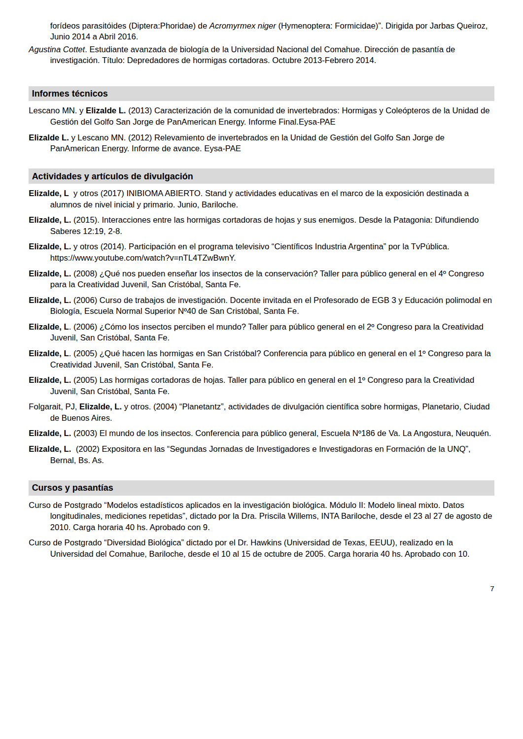forídeos parasitóides (Diptera:Phoridae) de Acromyrmex niger (Hymenoptera: Formicidae)”. Dirigida por Jarbas Queiroz, Junio 2014 a Abril 2016.
Agustina Cottet. Estudiante avanzada de biología de la Universidad Nacional del Comahue. Dirección de pasantía de investigación. Título: Depredadores de hormigas cortadoras. Octubre 2013-Febrero 2014.
Informes técnicos
Lescano MN. y Elizalde L. (2013) Caracterización de la comunidad de invertebrados: Hormigas y Coleópteros de la Unidad de Gestión del Golfo San Jorge de PanAmerican Energy. Informe Final.Eysa-PAE
Elizalde L. y Lescano MN. (2012) Relevamiento de invertebrados en la Unidad de Gestión del Golfo San Jorge de PanAmerican Energy. Informe de avance. Eysa-PAE
Actividades y artículos de divulgación
Elizalde, L y otros (2017) INIBIOMA ABIERTO. Stand y actividades educativas en el marco de la exposición destinada a alumnos de nivel inicial y primario. Junio, Bariloche.
Elizalde, L. (2015). Interacciones entre las hormigas cortadoras de hojas y sus enemigos. Desde la Patagonia: Difundiendo Saberes 12:19, 2-8.
Elizalde, L. y otros (2014). Participación en el programa televisivo “Científicos Industria Argentina” por la TvPública. https://www.youtube.com/watch?v=nTL4TZwBwnY.
Elizalde, L. (2008) ¿Qué nos pueden enseñar los insectos de la conservación? Taller para público general en el 4º Congreso para la Creatividad Juvenil, San Cristóbal, Santa Fe.
Elizalde, L. (2006) Curso de trabajos de investigación. Docente invitada en el Profesorado de EGB 3 y Educación polimodal en Biología, Escuela Normal Superior Nº40 de San Cristóbal, Santa Fe.
Elizalde, L. (2006) ¿Cómo los insectos perciben el mundo? Taller para público general en el 2º Congreso para la Creatividad Juvenil, San Cristóbal, Santa Fe.
Elizalde, L. (2005) ¿Qué hacen las hormigas en San Cristóbal? Conferencia para público en general en el 1º Congreso para la Creatividad Juvenil, San Cristóbal, Santa Fe.
Elizalde, L. (2005) Las hormigas cortadoras de hojas. Taller para público en general en el 1º Congreso para la Creatividad Juvenil, San Cristóbal, Santa Fe.
Folgarait, PJ, Elizalde, L. y otros. (2004) “Planetantz”, actividades de divulgación científica sobre hormigas, Planetario, Ciudad de Buenos Aires.
Elizalde, L. (2003) El mundo de los insectos. Conferencia para público general, Escuela Nº186 de Va. La Angostura, Neuquén.
Elizalde, L. (2002) Expositora en las “Segundas Jornadas de Investigadores e Investigadoras en Formación de la UNQ”, Bernal, Bs. As.
Cursos y pasantías
Curso de Postgrado “Modelos estadísticos aplicados en la investigación biológica. Módulo II: Modelo lineal mixto. Datos longitudinales, mediciones repetidas”, dictado por la Dra. Priscila Willems, INTA Bariloche, desde el 23 al 27 de agosto de 2010. Carga horaria 40 hs. Aprobado con 9.
Curso de Postgrado “Diversidad Biológica” dictado por el Dr. Hawkins (Universidad de Texas, EEUU), realizado en la Universidad del Comahue, Bariloche, desde el 10 al 15 de octubre de 2005. Carga horaria 40 hs. Aprobado con 10.
7